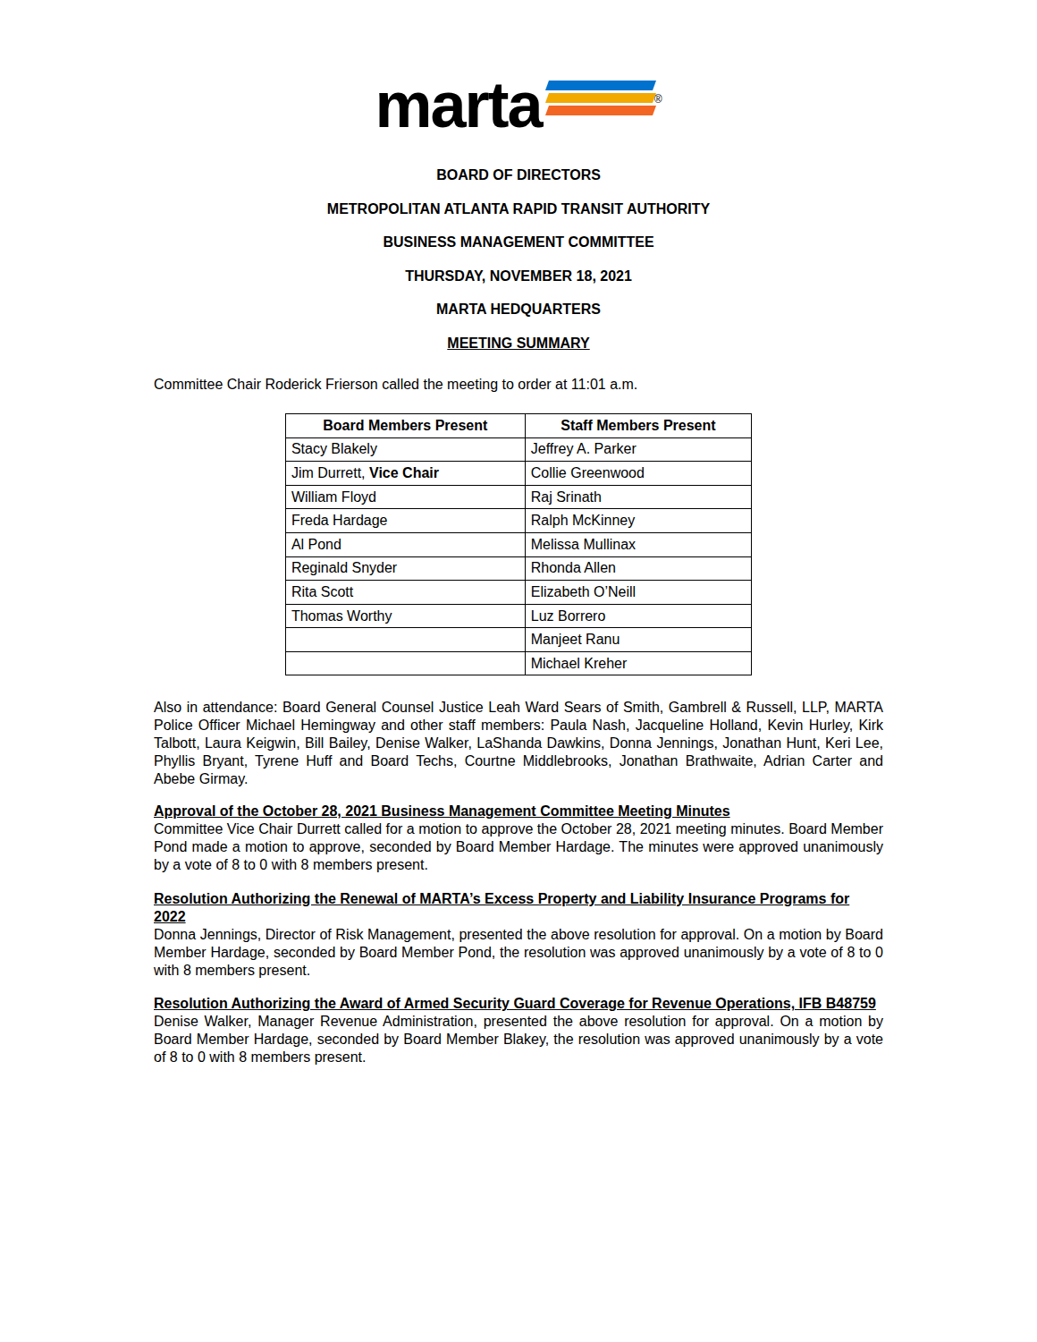marta ®
Board of Directors
Metropolitan Atlanta Rapid Transit Authority
Business Management Committee
Thursday, November 18, 2021
MARTA Hedquarters
Meeting Summary
Committee Chair Roderick Frierson called the meeting to order at 11:01 a.m.
| Board Members Present | Staff Members Present |
| --- | --- |
| Stacy Blakely | Jeffrey A. Parker |
| Jim Durrett, Vice Chair | Collie Greenwood |
| William Floyd | Raj Srinath |
| Freda Hardage | Ralph McKinney |
| Al Pond | Melissa Mullinax |
| Reginald Snyder | Rhonda Allen |
| Rita Scott | Elizabeth O’Neill |
| Thomas Worthy | Luz Borrero |
| | Manjeet Ranu |
| | Michael Kreher |
Also in attendance: Board General Counsel Justice Leah Ward Sears of Smith, Gambrell & Russell, LLP, MARTA Police Officer Michael Hemingway and other staff members: Paula Nash, Jacqueline Holland, Kevin Hurley, Kirk Talbott, Laura Keigwin, Bill Bailey, Denise Walker, LaShanda Dawkins, Donna Jennings, Jonathan Hunt, Keri Lee, Phyllis Bryant, Tyrene Huff and Board Techs, Courtne Middlebrooks, Jonathan Brathwaite, Adrian Carter and Abebe Girmay.
Approval of the October 28, 2021 Business Management Committee Meeting Minutes
Committee Vice Chair Durrett called for a motion to approve the October 28, 2021 meeting minutes. Board Member Pond made a motion to approve, seconded by Board Member Hardage. The minutes were approved unanimously by a vote of 8 to 0 with 8 members present.
Resolution Authorizing the Renewal of MARTA’s Excess Property and Liability Insurance Programs for 2022
Donna Jennings, Director of Risk Management, presented the above resolution for approval. On a motion by Board Member Hardage, seconded by Board Member Pond, the resolution was approved unanimously by a vote of 8 to 0 with 8 members present.
Resolution Authorizing the Award of Armed Security Guard Coverage for Revenue Operations, IFB B48759
Denise Walker, Manager Revenue Administration, presented the above resolution for approval. On a motion by Board Member Hardage, seconded by Board Member Blakey, the resolution was approved unanimously by a vote of 8 to 0 with 8 members present.